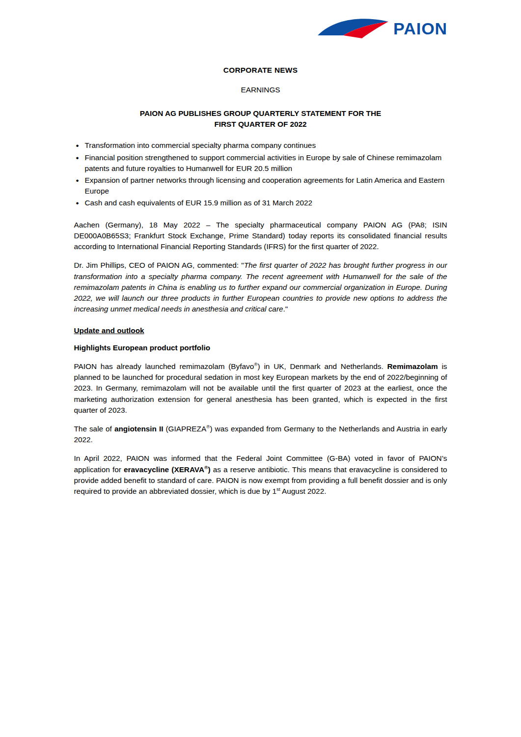PAION
CORPORATE NEWS
EARNINGS
PAION AG PUBLISHES GROUP QUARTERLY STATEMENT FOR THE
FIRST QUARTER OF 2022
Transformation into commercial specialty pharma company continues
Financial position strengthened to support commercial activities in Europe by sale of Chinese remimazolam patents and future royalties to Humanwell for EUR 20.5 million
Expansion of partner networks through licensing and cooperation agreements for Latin America and Eastern Europe
Cash and cash equivalents of EUR 15.9 million as of 31 March 2022
Aachen (Germany), 18 May 2022 – The specialty pharmaceutical company PAION AG (PA8; ISIN DE000A0B65S3; Frankfurt Stock Exchange, Prime Standard) today reports its consolidated financial results according to International Financial Reporting Standards (IFRS) for the first quarter of 2022.
Dr. Jim Phillips, CEO of PAION AG, commented: "The first quarter of 2022 has brought further progress in our transformation into a specialty pharma company. The recent agreement with Humanwell for the sale of the remimazolam patents in China is enabling us to further expand our commercial organization in Europe. During 2022, we will launch our three products in further European countries to provide new options to address the increasing unmet medical needs in anesthesia and critical care."
Update and outlook
Highlights European product portfolio
PAION has already launched remimazolam (Byfavo®) in UK, Denmark and Netherlands. Remimazolam is planned to be launched for procedural sedation in most key European markets by the end of 2022/beginning of 2023. In Germany, remimazolam will not be available until the first quarter of 2023 at the earliest, once the marketing authorization extension for general anesthesia has been granted, which is expected in the first quarter of 2023.
The sale of angiotensin II (GIAPREZA®) was expanded from Germany to the Netherlands and Austria in early 2022.
In April 2022, PAION was informed that the Federal Joint Committee (G-BA) voted in favor of PAION’s application for eravacycline (XERAVA®) as a reserve antibiotic. This means that eravacycline is considered to provide added benefit to standard of care. PAION is now exempt from providing a full benefit dossier and is only required to provide an abbreviated dossier, which is due by 1st August 2022.